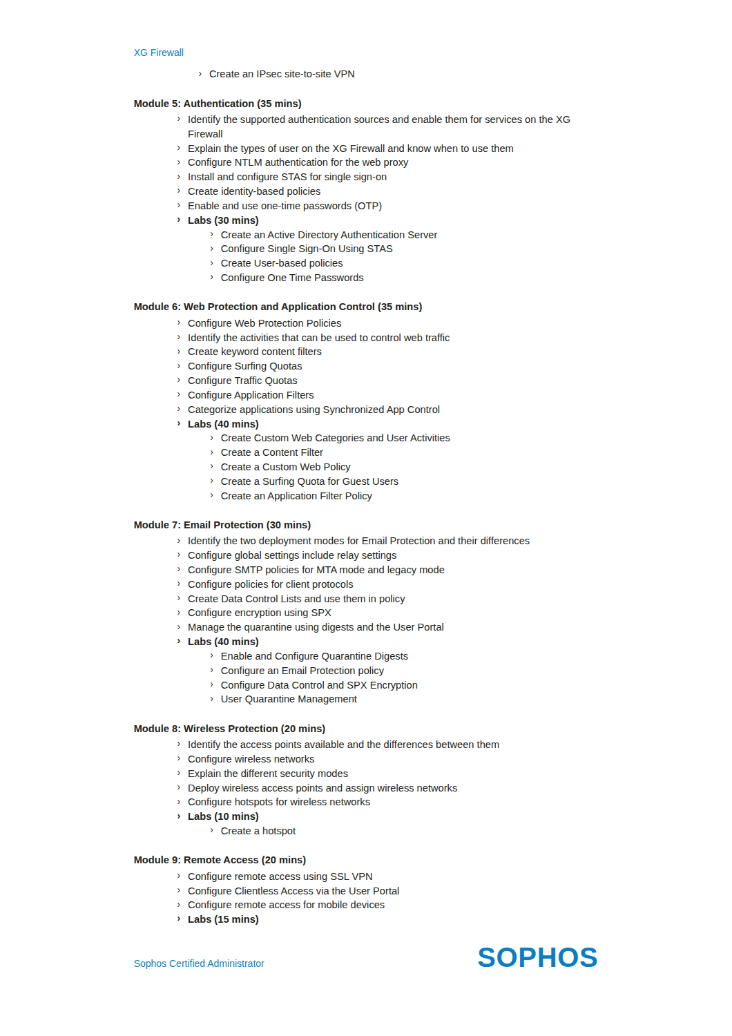XG Firewall
Create an IPsec site-to-site VPN
Module 5: Authentication (35 mins)
Identify the supported authentication sources and enable them for services on the XG Firewall
Explain the types of user on the XG Firewall and know when to use them
Configure NTLM authentication for the web proxy
Install and configure STAS for single sign-on
Create identity-based policies
Enable and use one-time passwords (OTP)
Labs (30 mins)
Create an Active Directory Authentication Server
Configure Single Sign-On Using STAS
Create User-based policies
Configure One Time Passwords
Module 6: Web Protection and Application Control (35 mins)
Configure Web Protection Policies
Identify the activities that can be used to control web traffic
Create keyword content filters
Configure Surfing Quotas
Configure Traffic Quotas
Configure Application Filters
Categorize applications using Synchronized App Control
Labs (40 mins)
Create Custom Web Categories and User Activities
Create a Content Filter
Create a Custom Web Policy
Create a Surfing Quota for Guest Users
Create an Application Filter Policy
Module 7: Email Protection (30 mins)
Identify the two deployment modes for Email Protection and their differences
Configure global settings include relay settings
Configure SMTP policies for MTA mode and legacy mode
Configure policies for client protocols
Create Data Control Lists and use them in policy
Configure encryption using SPX
Manage the quarantine using digests and the User Portal
Labs (40 mins)
Enable and Configure Quarantine Digests
Configure an Email Protection policy
Configure Data Control and SPX Encryption
User Quarantine Management
Module 8: Wireless Protection (20 mins)
Identify the access points available and the differences between them
Configure wireless networks
Explain the different security modes
Deploy wireless access points and assign wireless networks
Configure hotspots for wireless networks
Labs (10 mins)
Create a hotspot
Module 9: Remote Access (20 mins)
Configure remote access using SSL VPN
Configure Clientless Access via the User Portal
Configure remote access for mobile devices
Labs (15 mins)
Sophos Certified Administrator
SOPHOS